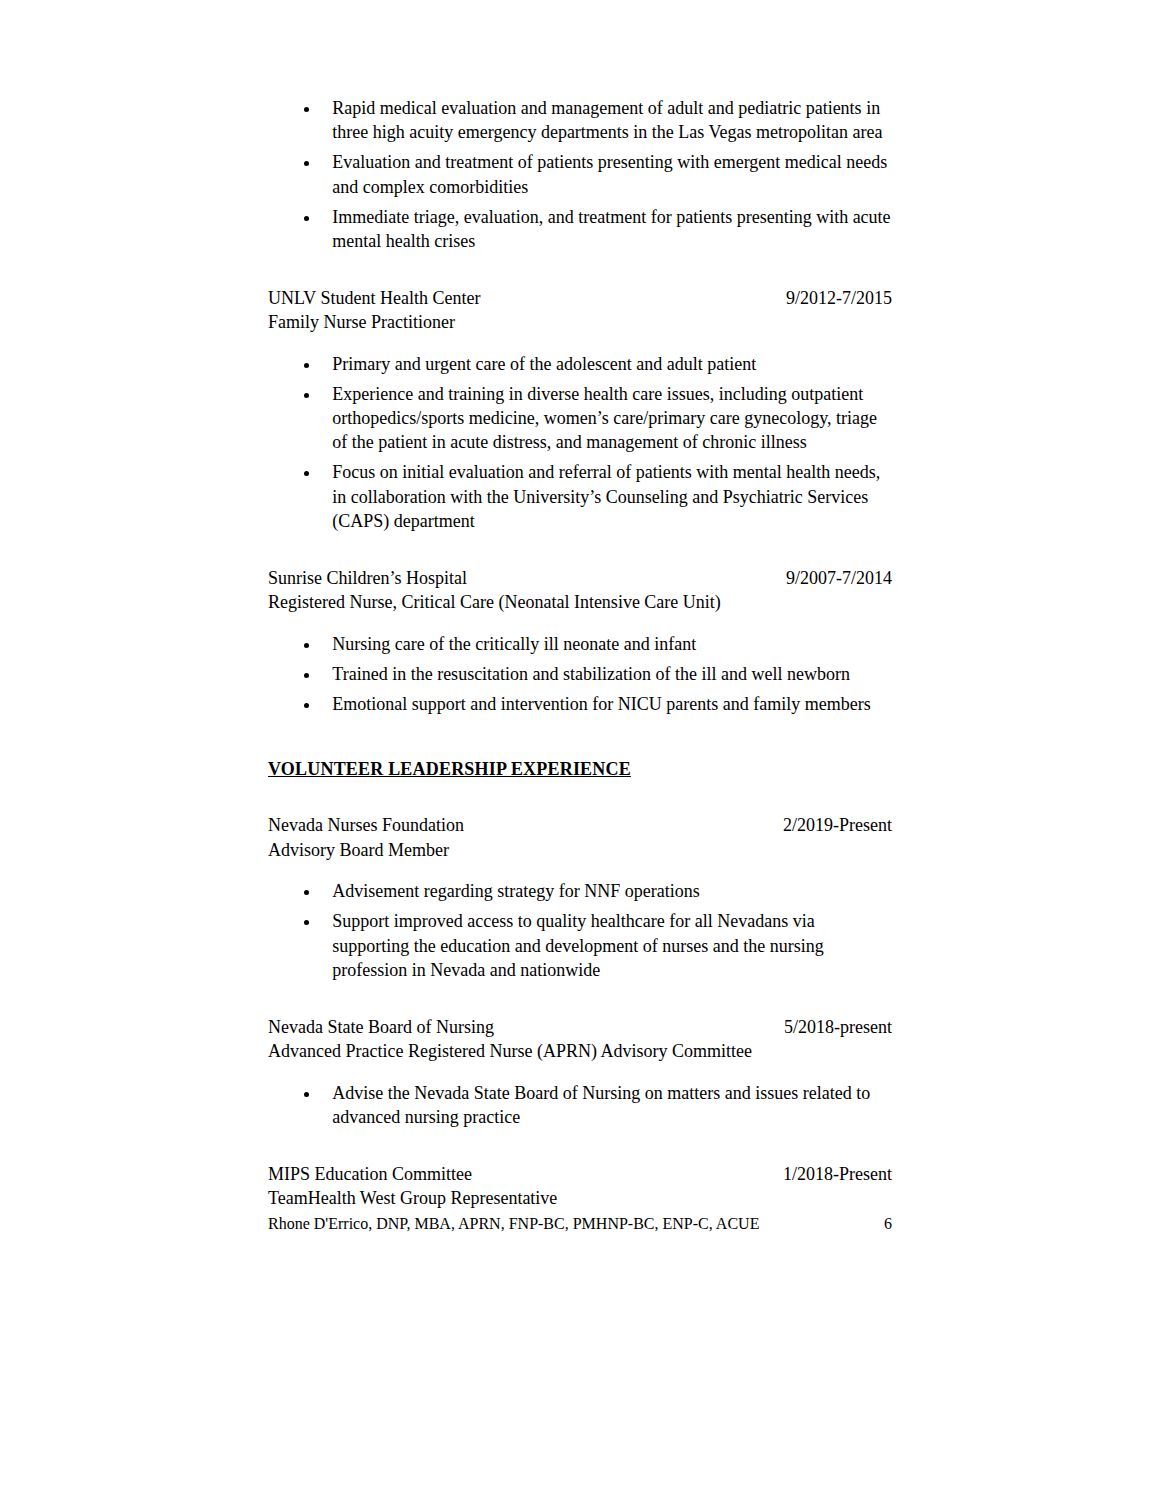Rapid medical evaluation and management of adult and pediatric patients in three high acuity emergency departments in the Las Vegas metropolitan area
Evaluation and treatment of patients presenting with emergent medical needs and complex comorbidities
Immediate triage, evaluation, and treatment for patients presenting with acute mental health crises
UNLV Student Health Center
9/2012-7/2015
Family Nurse Practitioner
Primary and urgent care of the adolescent and adult patient
Experience and training in diverse health care issues, including outpatient orthopedics/sports medicine, women’s care/primary care gynecology, triage of the patient in acute distress, and management of chronic illness
Focus on initial evaluation and referral of patients with mental health needs, in collaboration with the University’s Counseling and Psychiatric Services (CAPS) department
Sunrise Children’s Hospital
9/2007-7/2014
Registered Nurse, Critical Care (Neonatal Intensive Care Unit)
Nursing care of the critically ill neonate and infant
Trained in the resuscitation and stabilization of the ill and well newborn
Emotional support and intervention for NICU parents and family members
VOLUNTEER LEADERSHIP EXPERIENCE
Nevada Nurses Foundation
2/2019-Present
Advisory Board Member
Advisement regarding strategy for NNF operations
Support improved access to quality healthcare for all Nevadans via supporting the education and development of nurses and the nursing profession in Nevada and nationwide
Nevada State Board of Nursing
5/2018-present
Advanced Practice Registered Nurse (APRN) Advisory Committee
Advise the Nevada State Board of Nursing on matters and issues related to advanced nursing practice
MIPS Education Committee
1/2018-Present
TeamHealth West Group Representative
Rhone D'Errico, DNP, MBA, APRN, FNP-BC, PMHNP-BC, ENP-C, ACUE
6